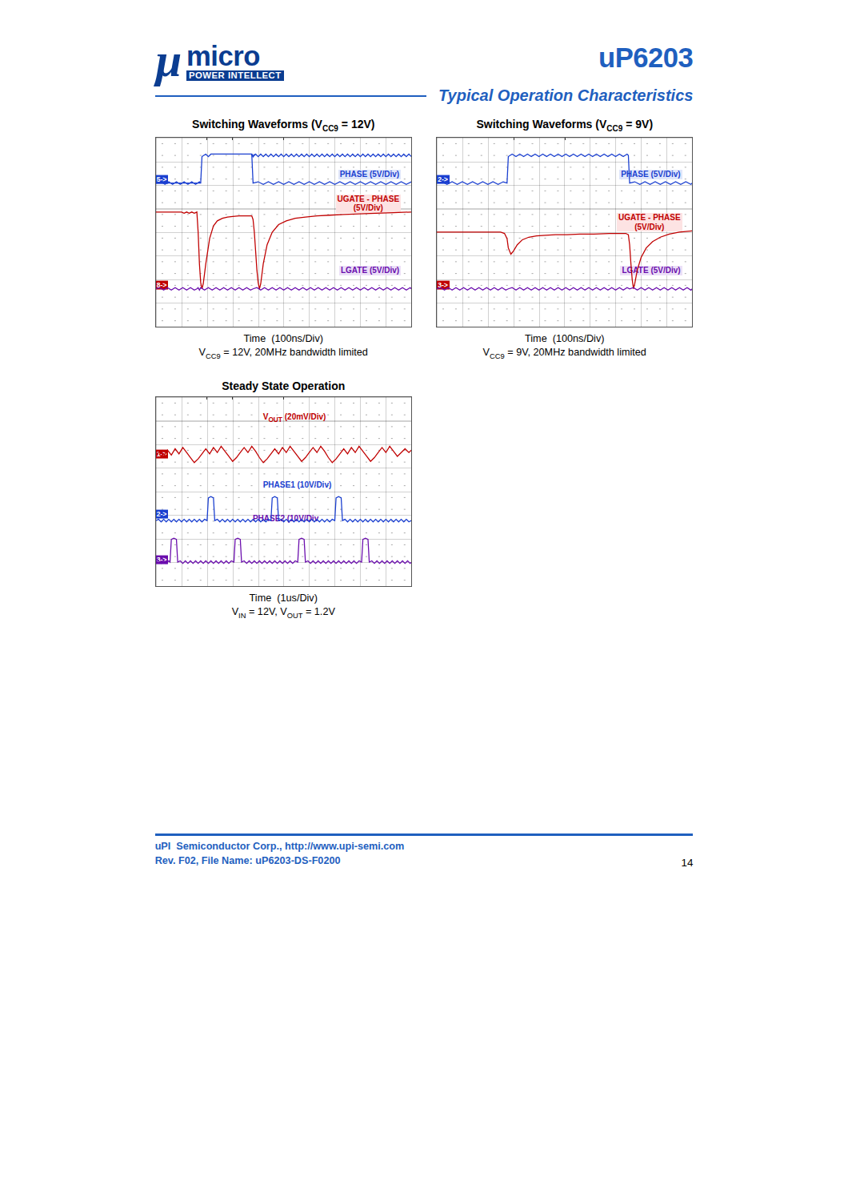µ
micro
POWER INTELLECT
uP6203
Typical Operation Characteristics
Switching Waveforms (VCC9 = 12V)
5->
8->
PHASE (5V/Div)
UGATE - PHASE
(5V/Div)
LGATE (5V/Div)
Time (100ns/Div)
VCC9 = 12V, 20MHz bandwidth limited
Switching Waveforms (VCC9 = 9V)
2->
3->
PHASE (5V/Div)
UGATE - PHASE
(5V/Div)
LGATE (5V/Div)
Time (100ns/Div)
VCC9 = 9V, 20MHz bandwidth limited
Steady State Operation
1->
2->
3->
VOUT (20mV/Div)
PHASE1 (10V/Div)
PHASE2 (10V/Div
Time (1us/Div)
VIN = 12V, VOUT = 1.2V
uPI Semiconductor Corp., http://www.upi-semi.com
Rev. F02, File Name: uP6203-DS-F0200
14